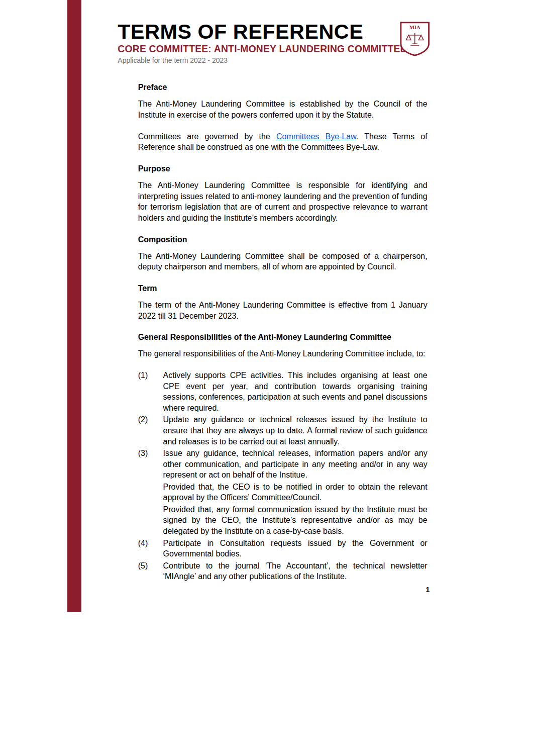MIA
TERMS OF REFERENCE
CORE COMMITTEE: ANTI-MONEY LAUNDERING COMMITTEE
Applicable for the term 2022 - 2023
Preface
The Anti-Money Laundering Committee is established by the Council of the Institute in exercise of the powers conferred upon it by the Statute.
Committees are governed by the Committees Bye-Law. These Terms of Reference shall be construed as one with the Committees Bye-Law.
Purpose
The Anti-Money Laundering Committee is responsible for identifying and interpreting issues related to anti-money laundering and the prevention of funding for terrorism legislation that are of current and prospective relevance to warrant holders and guiding the Institute’s members accordingly.
Composition
The Anti-Money Laundering Committee shall be composed of a chairperson, deputy chairperson and members, all of whom are appointed by Council.
Term
The term of the Anti-Money Laundering Committee is effective from 1 January 2022 till 31 December 2023.
General Responsibilities of the Anti-Money Laundering Committee
The general responsibilities of the Anti-Money Laundering Committee include, to:
(1)
Actively supports CPE activities. This includes organising at least one CPE event per year, and contribution towards organising training sessions, conferences, participation at such events and panel discussions where required.
(2)
Update any guidance or technical releases issued by the Institute to ensure that they are always up to date. A formal review of such guidance and releases is to be carried out at least annually.
(3)
Issue any guidance, technical releases, information papers and/or any other communication, and participate in any meeting and/or in any way represent or act on behalf of the Institue.
Provided that, the CEO is to be notified in order to obtain the relevant approval by the Officers’ Committee/Council.
Provided that, any formal communication issued by the Institute must be signed by the CEO, the Institute’s representative and/or as may be delegated by the Institute on a case-by-case basis.
(4)
Participate in Consultation requests issued by the Government or Governmental bodies.
(5)
Contribute to the journal ‘The Accountant’, the technical newsletter ‘MIAngle’ and any other publications of the Institute.
1